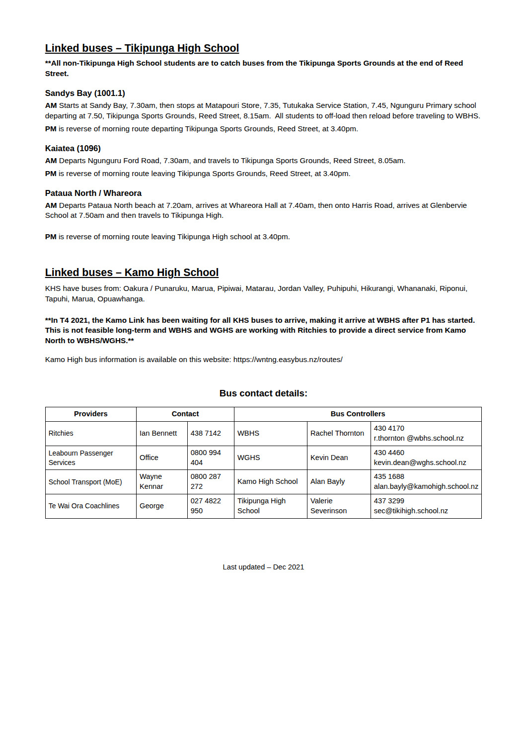Linked buses – Tikipunga High School
**All non-Tikipunga High School students are to catch buses from the Tikipunga Sports Grounds at the end of Reed Street.
Sandys Bay (1001.1)
AM Starts at Sandy Bay, 7.30am, then stops at Matapouri Store, 7.35, Tutukaka Service Station, 7.45, Ngunguru Primary school departing at 7.50, Tikipunga Sports Grounds, Reed Street, 8.15am. All students to off-load then reload before traveling to WBHS.
PM is reverse of morning route departing Tikipunga Sports Grounds, Reed Street, at 3.40pm.
Kaiatea (1096)
AM Departs Ngunguru Ford Road, 7.30am, and travels to Tikipunga Sports Grounds, Reed Street, 8.05am.
PM is reverse of morning route leaving Tikipunga Sports Grounds, Reed Street, at 3.40pm.
Pataua North / Whareora
AM Departs Pataua North beach at 7.20am, arrives at Whareora Hall at 7.40am, then onto Harris Road, arrives at Glenbervie School at 7.50am and then travels to Tikipunga High.
PM is reverse of morning route leaving Tikipunga High school at 3.40pm.
Linked buses – Kamo High School
KHS have buses from: Oakura / Punaruku, Marua, Pipiwai, Matarau, Jordan Valley, Puhipuhi, Hikurangi, Whananaki, Riponui, Tapuhi, Marua, Opuawhanga.
**In T4 2021, the Kamo Link has been waiting for all KHS buses to arrive, making it arrive at WBHS after P1 has started. This is not feasible long-term and WBHS and WGHS are working with Ritchies to provide a direct service from Kamo North to WBHS/WGHS.**
Kamo High bus information is available on this website: https://wntng.easybus.nz/routes/
Bus contact details:
| Providers | Contact | Bus Controllers |
| --- | --- | --- |
| Ritchies | Ian Bennett | 438 7142 | WBHS | Rachel Thornton | 430 4170 r.thornton @wbhs.school.nz |
| Leabourn Passenger Services | Office | 0800 994 404 | WGHS | Kevin Dean | 430 4460 kevin.dean@wghs.school.nz |
| School Transport (MoE) | Wayne Kennar | 0800 287 272 | Kamo High School | Alan Bayly | 435 1688 alan.bayly@kamohigh.school.nz |
| Te Wai Ora Coachlines | George | 027 4822 950 | Tikipunga High School | Valerie Severinson | 437 3299 sec@tikihigh.school.nz |
Last updated – Dec 2021